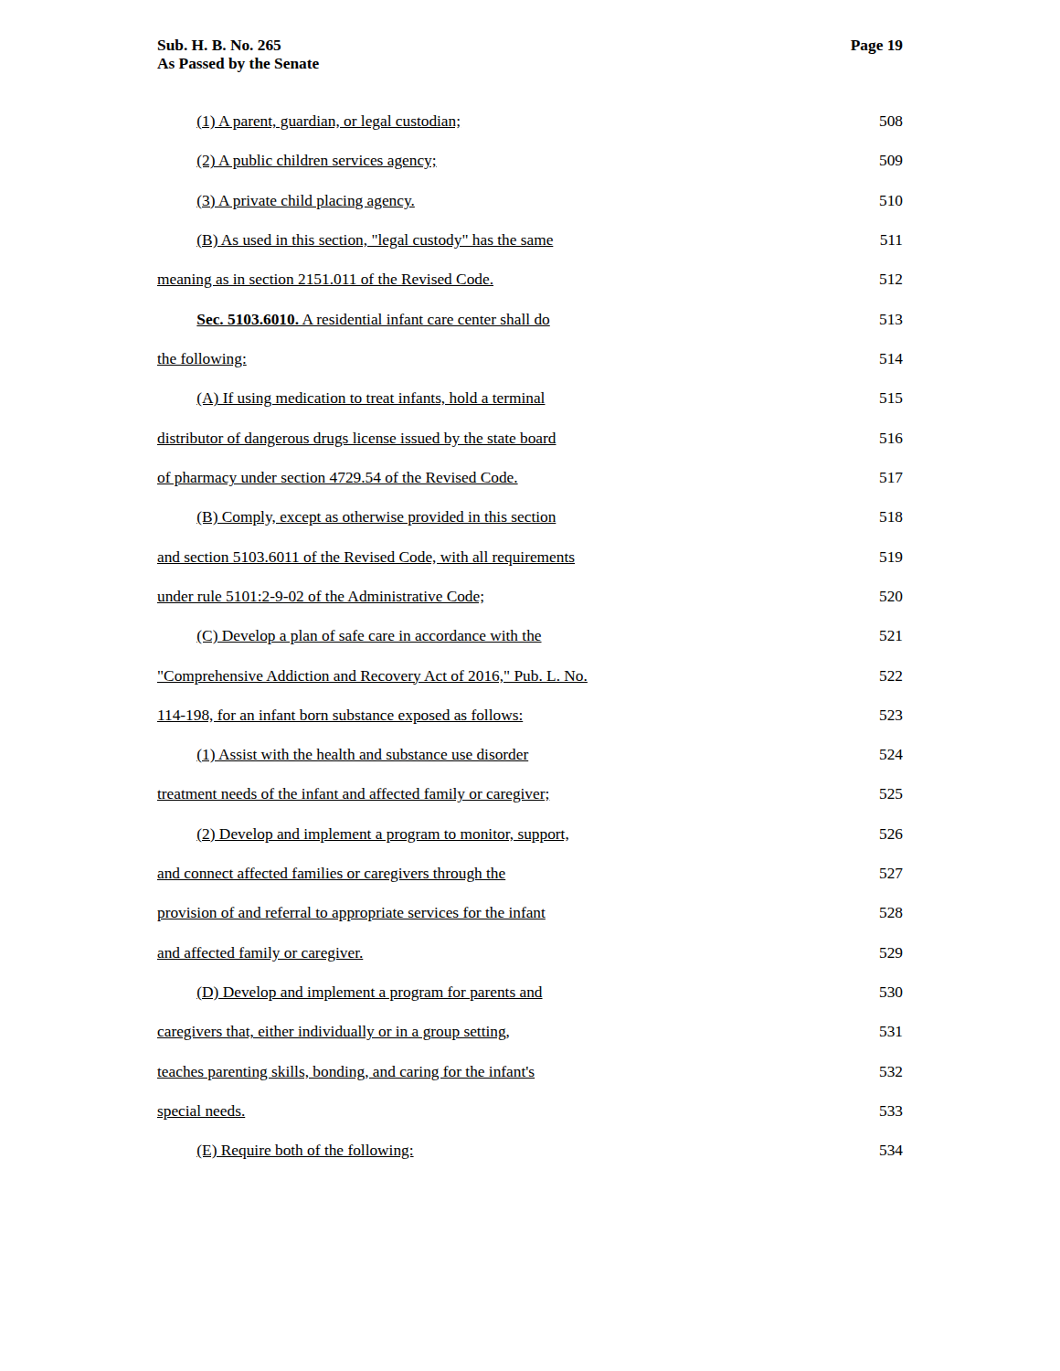Sub. H. B. No. 265 As Passed by the Senate
Page 19
(1) A parent, guardian, or legal custodian; 508
(2) A public children services agency; 509
(3) A private child placing agency. 510
(B) As used in this section, "legal custody" has the same 511
meaning as in section 2151.011 of the Revised Code. 512
Sec. 5103.6010. A residential infant care center shall do 513
the following: 514
(A) If using medication to treat infants, hold a terminal 515
distributor of dangerous drugs license issued by the state board 516
of pharmacy under section 4729.54 of the Revised Code. 517
(B) Comply, except as otherwise provided in this section 518
and section 5103.6011 of the Revised Code, with all requirements 519
under rule 5101:2-9-02 of the Administrative Code; 520
(C) Develop a plan of safe care in accordance with the 521
"Comprehensive Addiction and Recovery Act of 2016," Pub. L. No. 522
114-198, for an infant born substance exposed as follows: 523
(1) Assist with the health and substance use disorder 524
treatment needs of the infant and affected family or caregiver; 525
(2) Develop and implement a program to monitor, support, 526
and connect affected families or caregivers through the 527
provision of and referral to appropriate services for the infant 528
and affected family or caregiver. 529
(D) Develop and implement a program for parents and 530
caregivers that, either individually or in a group setting, 531
teaches parenting skills, bonding, and caring for the infant's 532
special needs. 533
(E) Require both of the following: 534